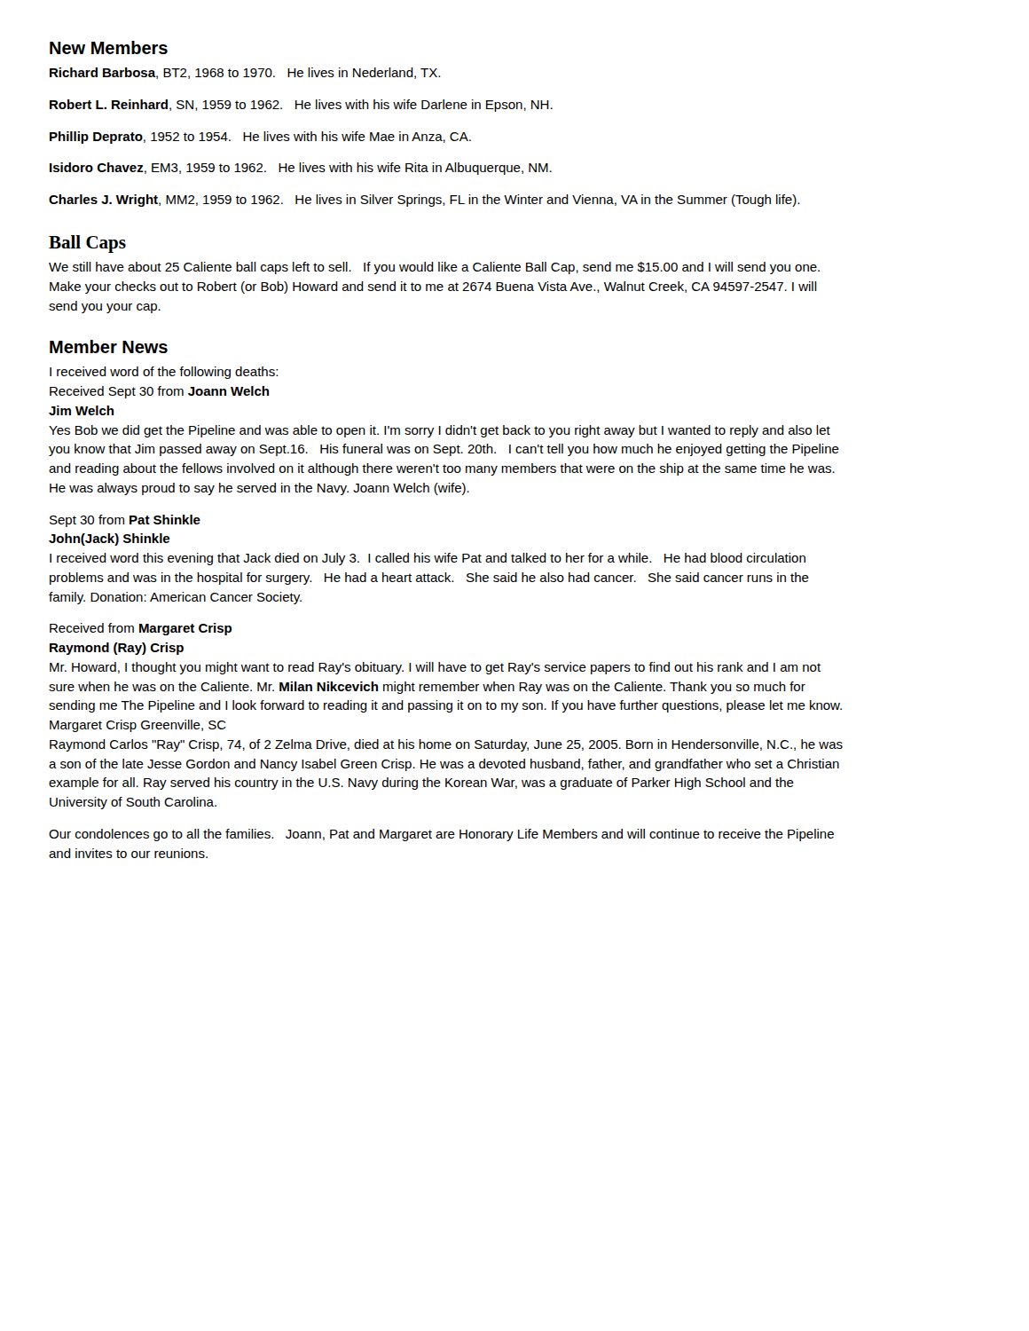New Members
Richard Barbosa, BT2, 1968 to 1970. He lives in Nederland, TX.
Robert L. Reinhard, SN, 1959 to 1962. He lives with his wife Darlene in Epson, NH.
Phillip Deprato, 1952 to 1954. He lives with his wife Mae in Anza, CA.
Isidoro Chavez, EM3, 1959 to 1962. He lives with his wife Rita in Albuquerque, NM.
Charles J. Wright, MM2, 1959 to 1962. He lives in Silver Springs, FL in the Winter and Vienna, VA in the Summer (Tough life).
Ball Caps
We still have about 25 Caliente ball caps left to sell. If you would like a Caliente Ball Cap, send me $15.00 and I will send you one. Make your checks out to Robert (or Bob) Howard and send it to me at 2674 Buena Vista Ave., Walnut Creek, CA 94597-2547. I will send you your cap.
Member News
I received word of the following deaths:
Received Sept 30 from Joann Welch
Jim Welch
Yes Bob we did get the Pipeline and was able to open it. I'm sorry I didn't get back to you right away but I wanted to reply and also let you know that Jim passed away on Sept.16. His funeral was on Sept. 20th. I can't tell you how much he enjoyed getting the Pipeline and reading about the fellows involved on it although there weren't too many members that were on the ship at the same time he was. He was always proud to say he served in the Navy. Joann Welch (wife).
Sept 30 from Pat Shinkle
John(Jack) Shinkle
I received word this evening that Jack died on July 3. I called his wife Pat and talked to her for a while. He had blood circulation problems and was in the hospital for surgery. He had a heart attack. She said he also had cancer. She said cancer runs in the family. Donation: American Cancer Society.
Received from Margaret Crisp
Raymond (Ray) Crisp
Mr. Howard, I thought you might want to read Ray's obituary. I will have to get Ray's service papers to find out his rank and I am not sure when he was on the Caliente. Mr. Milan Nikcevich might remember when Ray was on the Caliente. Thank you so much for sending me The Pipeline and I look forward to reading it and passing it on to my son. If you have further questions, please let me know. Margaret Crisp Greenville, SC
Raymond Carlos "Ray" Crisp, 74, of 2 Zelma Drive, died at his home on Saturday, June 25, 2005. Born in Hendersonville, N.C., he was a son of the late Jesse Gordon and Nancy Isabel Green Crisp. He was a devoted husband, father, and grandfather who set a Christian example for all. Ray served his country in the U.S. Navy during the Korean War, was a graduate of Parker High School and the University of South Carolina.
Our condolences go to all the families. Joann, Pat and Margaret are Honorary Life Members and will continue to receive the Pipeline and invites to our reunions.